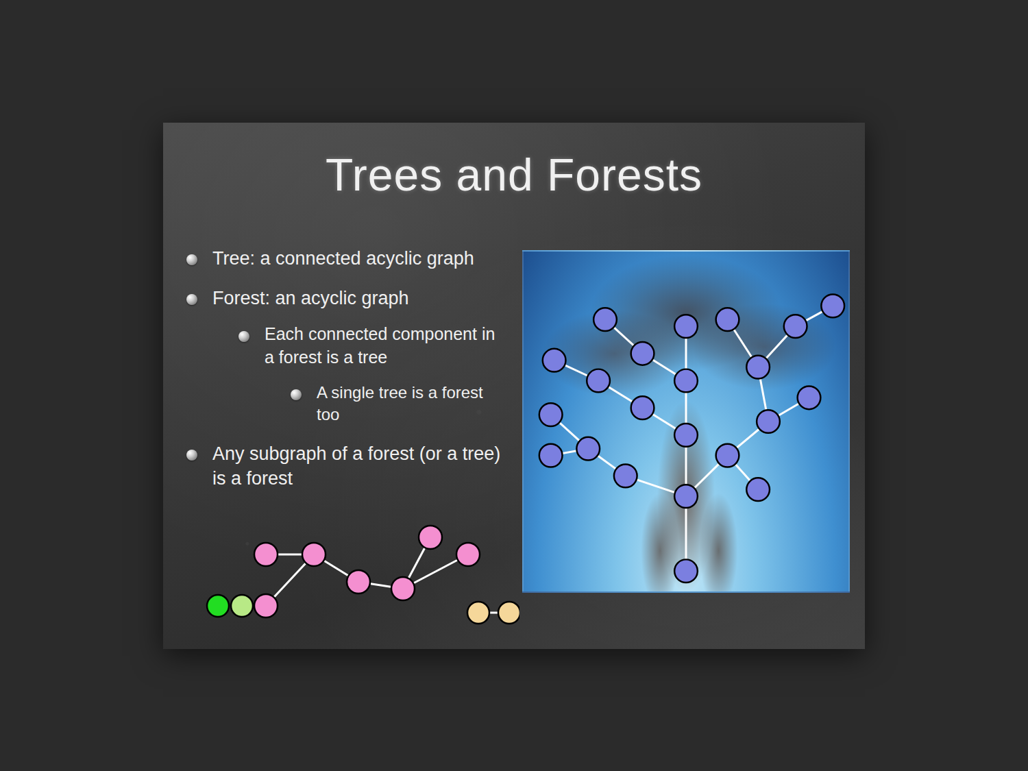Trees and Forests
Tree: a connected acyclic graph
Forest: an acyclic graph
Each connected component in a forest is a tree
A single tree is a forest too
Any subgraph of a forest (or a tree) is a forest